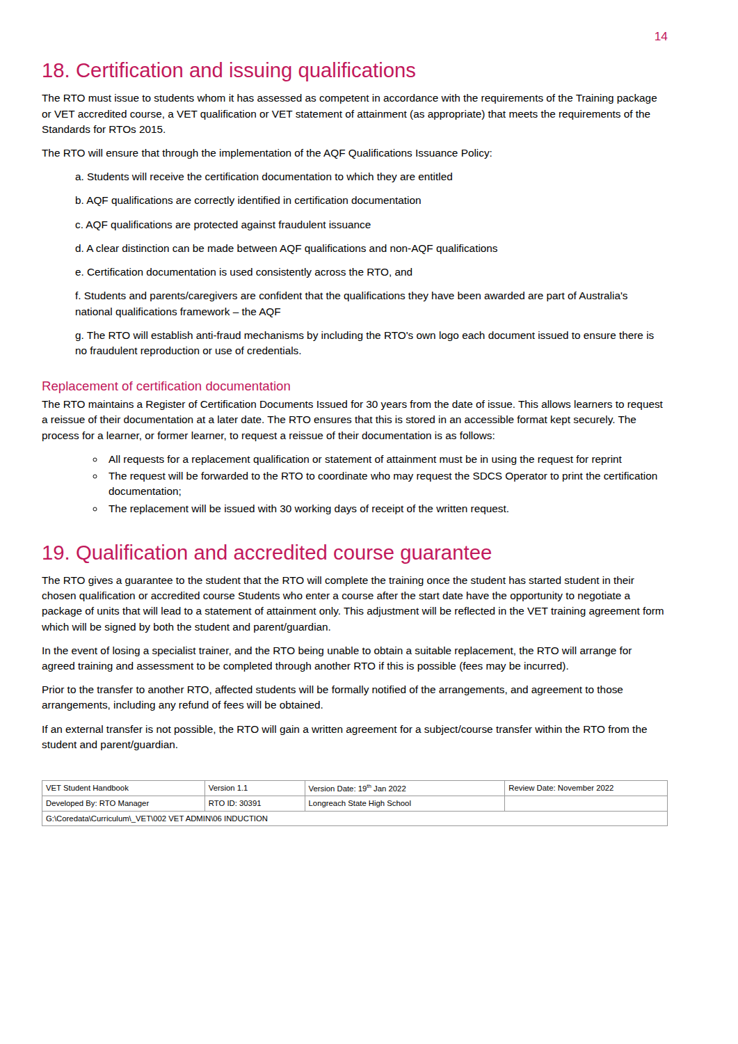14
18. Certification and issuing qualifications
The RTO must issue to students whom it has assessed as competent in accordance with the requirements of the Training package or VET accredited course, a VET qualification or VET statement of attainment (as appropriate) that meets the requirements of the Standards for RTOs 2015.
The RTO will ensure that through the implementation of the AQF Qualifications Issuance Policy:
a. Students will receive the certification documentation to which they are entitled
b. AQF qualifications are correctly identified in certification documentation
c. AQF qualifications are protected against fraudulent issuance
d. A clear distinction can be made between AQF qualifications and non-AQF qualifications
e. Certification documentation is used consistently across the RTO, and
f. Students and parents/caregivers are confident that the qualifications they have been awarded are part of Australia's national qualifications framework – the AQF
g. The RTO will establish anti-fraud mechanisms by including the RTO's own logo each document issued to ensure there is no fraudulent reproduction or use of credentials.
Replacement of certification documentation
The RTO maintains a Register of Certification Documents Issued for 30 years from the date of issue. This allows learners to request a reissue of their documentation at a later date. The RTO ensures that this is stored in an accessible format kept securely. The process for a learner, or former learner, to request a reissue of their documentation is as follows:
All requests for a replacement qualification or statement of attainment must be in using the request for reprint
The request will be forwarded to the RTO to coordinate who may request the SDCS Operator to print the certification documentation;
The replacement will be issued with 30 working days of receipt of the written request.
19. Qualification and accredited course guarantee
The RTO gives a guarantee to the student that the RTO will complete the training once the student has started student in their chosen qualification or accredited course Students who enter a course after the start date have the opportunity to negotiate a package of units that will lead to a statement of attainment only. This adjustment will be reflected in the VET training agreement form which will be signed by both the student and parent/guardian.
In the event of losing a specialist trainer, and the RTO being unable to obtain a suitable replacement, the RTO will arrange for agreed training and assessment to be completed through another RTO if this is possible (fees may be incurred).
Prior to the transfer to another RTO, affected students will be formally notified of the arrangements, and agreement to those arrangements, including any refund of fees will be obtained.
If an external transfer is not possible, the RTO will gain a written agreement for a subject/course transfer within the RTO from the student and parent/guardian.
| VET Student Handbook | Version 1.1 | Version Date: 19 th Jan 2022 | Review Date: November 2022 |
| Developed By: RTO Manager | RTO ID: 30391 | Longreach State High School | |
| G:\Coredata\Curriculum\_VET\002 VET ADMIN\06 INDUCTION |